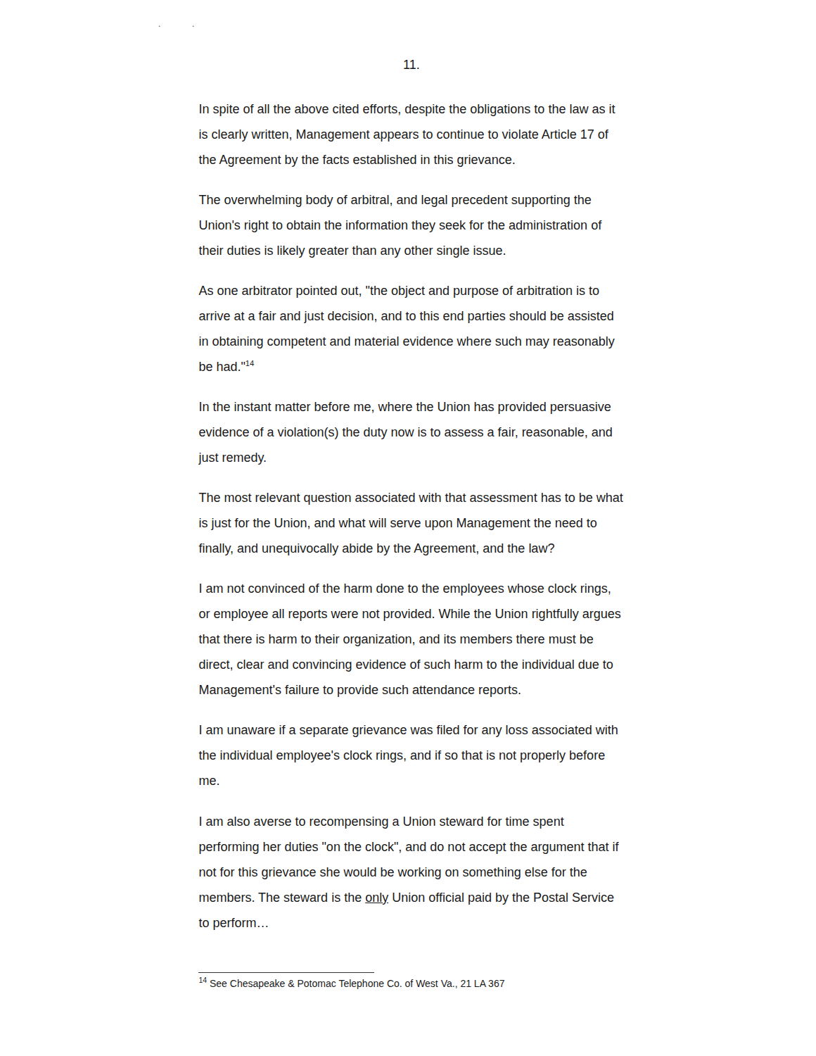. .
11.
In spite of all the above cited efforts, despite the obligations to the law as it is clearly written, Management appears to continue to violate Article 17 of the Agreement by the facts established in this grievance.
The overwhelming body of arbitral, and legal precedent supporting the Union's right to obtain the information they seek for the administration of their duties is likely greater than any other single issue.
As one arbitrator pointed out, "the object and purpose of arbitration is to arrive at a fair and just decision, and to this end parties should be assisted in obtaining competent and material evidence where such may reasonably be had."14
In the instant matter before me, where the Union has provided persuasive evidence of a violation(s) the duty now is to assess a fair, reasonable, and just remedy.
The most relevant question associated with that assessment has to be what is just for the Union, and what will serve upon Management the need to finally, and unequivocally abide by the Agreement, and the law?
I am not convinced of the harm done to the employees whose clock rings, or employee all reports were not provided. While the Union rightfully argues that there is harm to their organization, and its members there must be direct, clear and convincing evidence of such harm to the individual due to Management's failure to provide such attendance reports.
I am unaware if a separate grievance was filed for any loss associated with the individual employee's clock rings, and if so that is not properly before me.
I am also averse to recompensing a Union steward for time spent performing her duties "on the clock", and do not accept the argument that if not for this grievance she would be working on something else for the members. The steward is the only Union official paid by the Postal Service to perform…
14 See Chesapeake & Potomac Telephone Co. of West Va., 21 LA 367